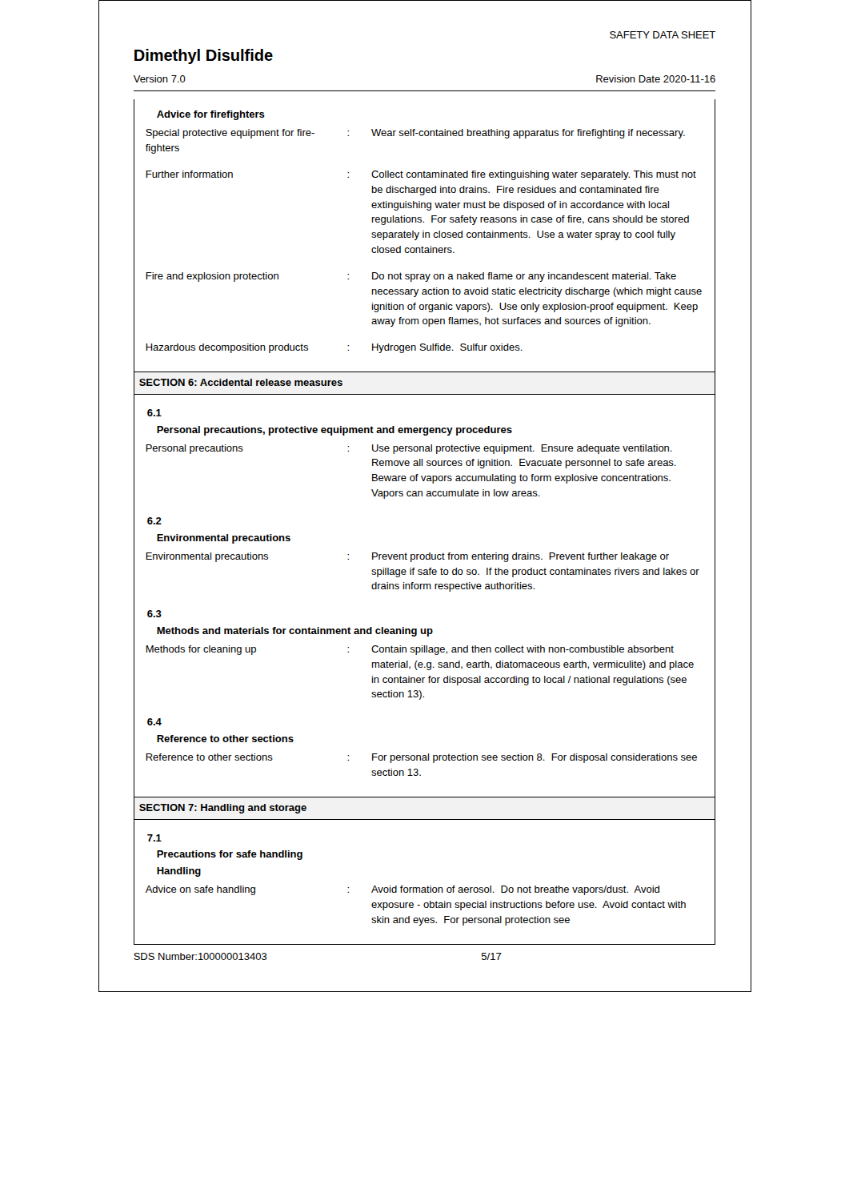SAFETY DATA SHEET
Dimethyl Disulfide
Version 7.0 Revision Date 2020-11-16
Advice for firefighters
| Special protective equipment for fire-fighters | : | Wear self-contained breathing apparatus for firefighting if necessary. |
| Further information | : | Collect contaminated fire extinguishing water separately. This must not be discharged into drains. Fire residues and contaminated fire extinguishing water must be disposed of in accordance with local regulations. For safety reasons in case of fire, cans should be stored separately in closed containments. Use a water spray to cool fully closed containers. |
| Fire and explosion protection | : | Do not spray on a naked flame or any incandescent material. Take necessary action to avoid static electricity discharge (which might cause ignition of organic vapors). Use only explosion-proof equipment. Keep away from open flames, hot surfaces and sources of ignition. |
| Hazardous decomposition products | : | Hydrogen Sulfide. Sulfur oxides. |
SECTION 6: Accidental release measures
6.1
Personal precautions, protective equipment and emergency procedures
| Personal precautions | : | Use personal protective equipment. Ensure adequate ventilation. Remove all sources of ignition. Evacuate personnel to safe areas. Beware of vapors accumulating to form explosive concentrations. Vapors can accumulate in low areas. |
6.2
Environmental precautions
| Environmental precautions | : | Prevent product from entering drains. Prevent further leakage or spillage if safe to do so. If the product contaminates rivers and lakes or drains inform respective authorities. |
6.3
Methods and materials for containment and cleaning up
| Methods for cleaning up | : | Contain spillage, and then collect with non-combustible absorbent material, (e.g. sand, earth, diatomaceous earth, vermiculite) and place in container for disposal according to local / national regulations (see section 13). |
6.4
Reference to other sections
| Reference to other sections | : | For personal protection see section 8. For disposal considerations see section 13. |
SECTION 7: Handling and storage
7.1
Precautions for safe handling
Handling
| Advice on safe handling | : | Avoid formation of aerosol. Do not breathe vapors/dust. Avoid exposure - obtain special instructions before use. Avoid contact with skin and eyes. For personal protection see |
SDS Number:100000013403 5/17